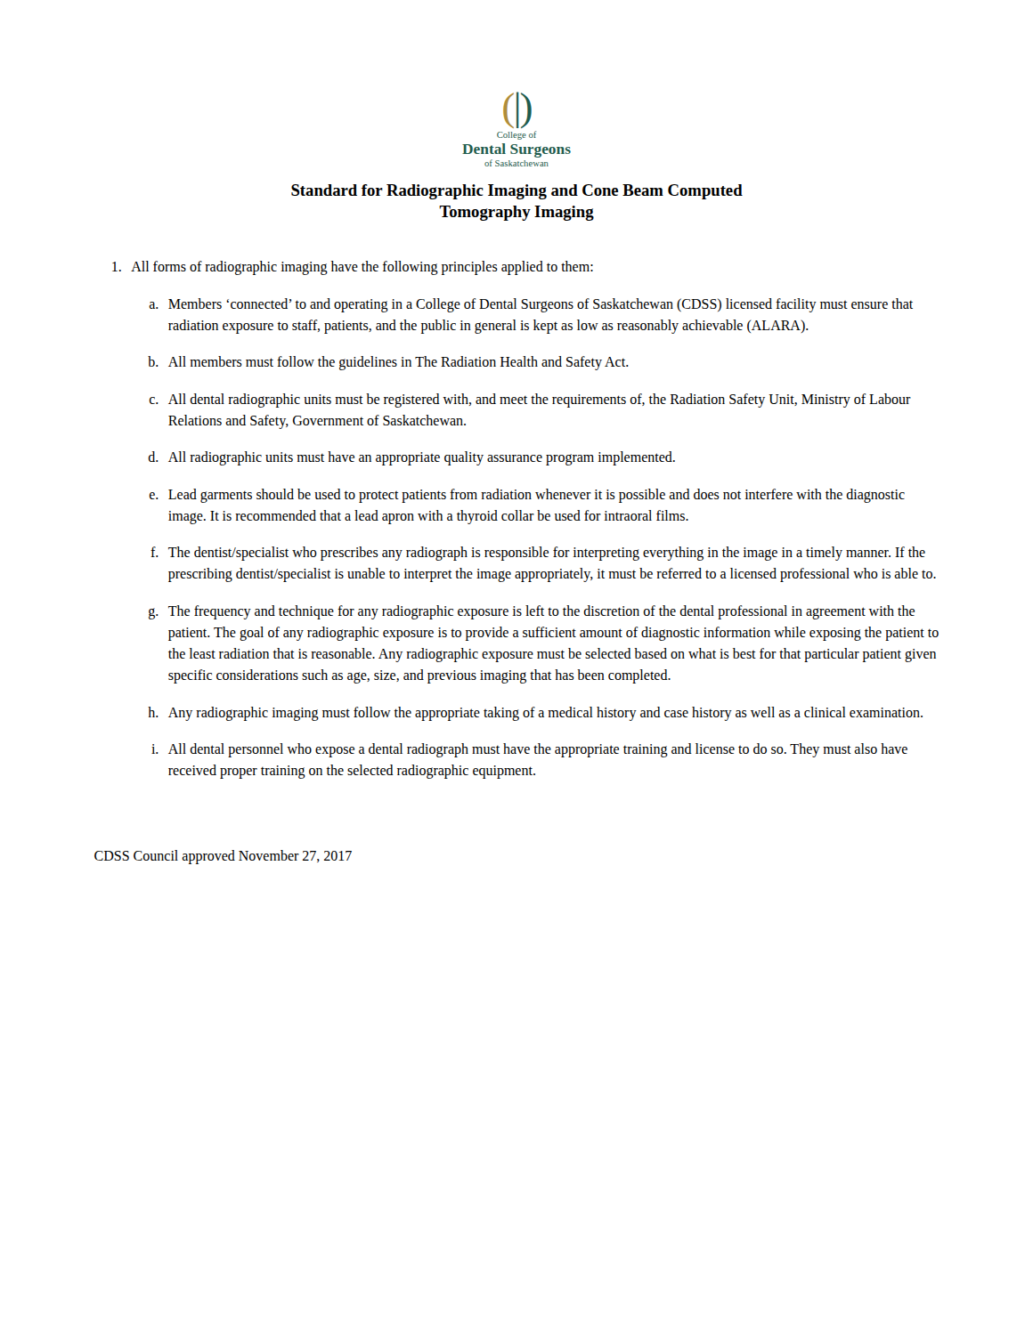(|)
College of
Dental Surgeons
of Saskatchewan
Standard for Radiographic Imaging and Cone Beam Computed
Tomography Imaging
All forms of radiographic imaging have the following principles applied to them:
Members ‘connected’ to and operating in a College of Dental Surgeons of Saskatchewan (CDSS) licensed facility must ensure that radiation exposure to staff, patients, and the public in general is kept as low as reasonably achievable (ALARA).
All members must follow the guidelines in The Radiation Health and Safety Act.
All dental radiographic units must be registered with, and meet the requirements of, the Radiation Safety Unit, Ministry of Labour Relations and Safety, Government of Saskatchewan.
All radiographic units must have an appropriate quality assurance program implemented.
Lead garments should be used to protect patients from radiation whenever it is possible and does not interfere with the diagnostic image. It is recommended that a lead apron with a thyroid collar be used for intraoral films.
The dentist/specialist who prescribes any radiograph is responsible for interpreting everything in the image in a timely manner. If the prescribing dentist/specialist is unable to interpret the image appropriately, it must be referred to a licensed professional who is able to.
The frequency and technique for any radiographic exposure is left to the discretion of the dental professional in agreement with the patient. The goal of any radiographic exposure is to provide a sufficient amount of diagnostic information while exposing the patient to the least radiation that is reasonable. Any radiographic exposure must be selected based on what is best for that particular patient given specific considerations such as age, size, and previous imaging that has been completed.
Any radiographic imaging must follow the appropriate taking of a medical history and case history as well as a clinical examination.
All dental personnel who expose a dental radiograph must have the appropriate training and license to do so. They must also have received proper training on the selected radiographic equipment.
CDSS Council approved November 27, 2017